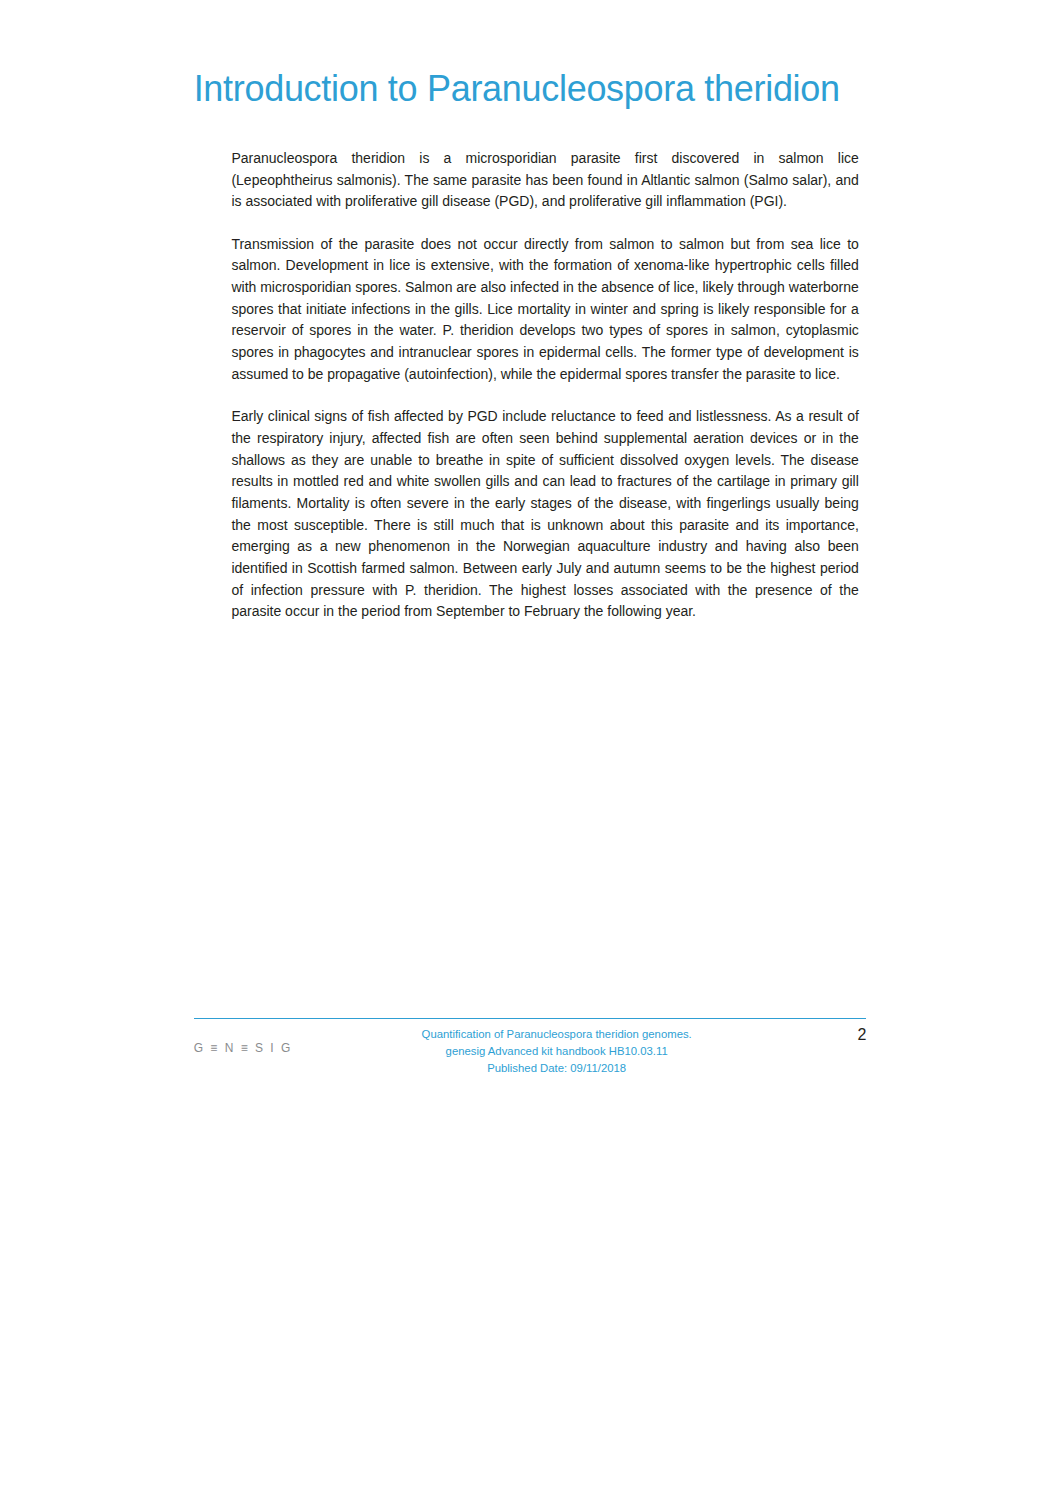Introduction to Paranucleospora theridion
Paranucleospora theridion is a microsporidian parasite first discovered in salmon lice (Lepeophtheirus salmonis). The same parasite has been found in Altlantic salmon (Salmo salar), and is associated with proliferative gill disease (PGD), and proliferative gill inflammation (PGI).
Transmission of the parasite does not occur directly from salmon to salmon but from sea lice to salmon. Development in lice is extensive, with the formation of xenoma-like hypertrophic cells filled with microsporidian spores. Salmon are also infected in the absence of lice, likely through waterborne spores that initiate infections in the gills. Lice mortality in winter and spring is likely responsible for a reservoir of spores in the water. P. theridion develops two types of spores in salmon, cytoplasmic spores in phagocytes and intranuclear spores in epidermal cells. The former type of development is assumed to be propagative (autoinfection), while the epidermal spores transfer the parasite to lice.
Early clinical signs of fish affected by PGD include reluctance to feed and listlessness. As a result of the respiratory injury, affected fish are often seen behind supplemental aeration devices or in the shallows as they are unable to breathe in spite of sufficient dissolved oxygen levels. The disease results in mottled red and white swollen gills and can lead to fractures of the cartilage in primary gill filaments. Mortality is often severe in the early stages of the disease, with fingerlings usually being the most susceptible. There is still much that is unknown about this parasite and its importance, emerging as a new phenomenon in the Norwegian aquaculture industry and having also been identified in Scottish farmed salmon. Between early July and autumn seems to be the highest period of infection pressure with P. theridion. The highest losses associated with the presence of the parasite occur in the period from September to February the following year.
G ≡ N ≡ S I G
Quantification of Paranucleospora theridion genomes.
genesig Advanced kit handbook HB10.03.11
Published Date: 09/11/2018
2